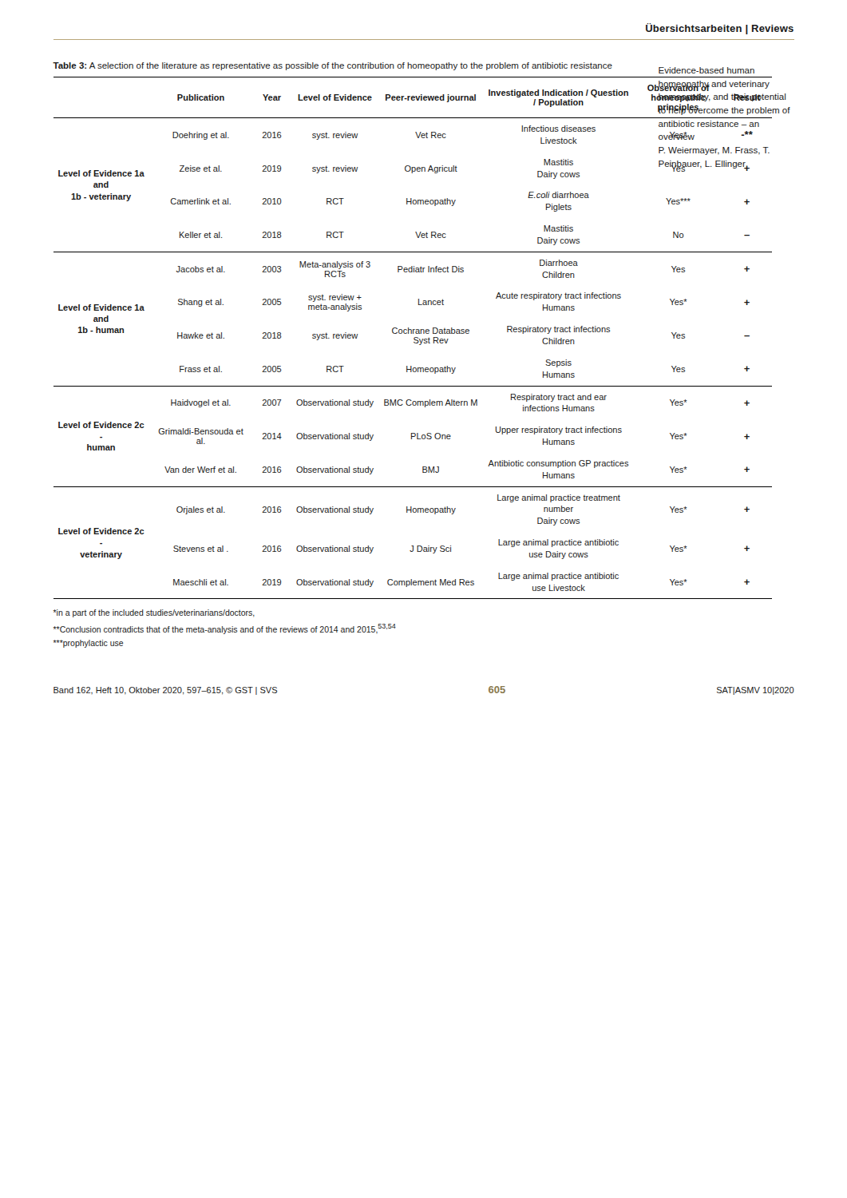Übersichtsarbeiten | Reviews
Table 3: A selection of the literature as representative as possible of the contribution of homeopathy to the problem of antibiotic resistance
| | Publication | Year | Level of Evidence | Peer-reviewed journal | Investigated Indication / Question / Population | Observation of homeopathic principles | Result |
| --- | --- | --- | --- | --- | --- | --- | --- |
| Level of Evidence 1a and 1b - veterinary | Doehring et al. | 2016 | syst. review | Vet Rec | Infectious diseases Livestock | Yes* | -** |
| Zeise et al. | 2019 | syst. review | Open Agricult | Mastitis Dairy cows | Yes | + |
| Camerlink et al. | 2010 | RCT | Homeopathy | E.coli diarrhoea Piglets | Yes*** | + |
| Keller et al. | 2018 | RCT | Vet Rec | Mastitis Dairy cows | No | – |
| Level of Evidence 1a and 1b - human | Jacobs et al. | 2003 | Meta-analysis of 3 RCTs | Pediatr Infect Dis | Diarrhoea Children | Yes | + |
| Shang et al. | 2005 | syst. review + meta-analysis | Lancet | Acute respiratory tract infections Humans | Yes* | + |
| Hawke et al. | 2018 | syst. review | Cochrane Database Syst Rev | Respiratory tract infections Children | Yes | – |
| Frass et al. | 2005 | RCT | Homeopathy | Sepsis Humans | Yes | + |
| Level of Evidence 2c - human | Haidvogel et al. | 2007 | Observational study | BMC Complem Altern M | Respiratory tract and ear infections Humans | Yes* | + |
| Grimaldi-Bensouda et al. | 2014 | Observational study | PLoS One | Upper respiratory tract infections Humans | Yes* | + |
| Van der Werf et al. | 2016 | Observational study | BMJ | Antibiotic consumption GP practices Humans | Yes* | + |
| Level of Evidence 2c - veterinary | Orjales et al. | 2016 | Observational study | Homeopathy | Large animal practice treatment number Dairy cows | Yes* | + |
| Stevens et al . | 2016 | Observational study | J Dairy Sci | Large animal practice antibiotic use Dairy cows | Yes* | + |
| Maeschli et al. | 2019 | Observational study | Complement Med Res | Large animal practice antibiotic use Livestock | Yes* | + |
*in a part of the included studies/veterinarians/doctors,
**Conclusion contradicts that of the meta-analysis and of the reviews of 2014 and 2015,53,54
***prophylactic use
Evidence-based human homeopathy and veterinary homeopathy, and their potential to help overcome the problem of antibiotic resistance – an overview
P. Weiermayer, M. Frass, T. Peinbauer, L. Ellinger
Band 162, Heft 10, Oktober 2020, 597–615, © GST | SVS
605
SAT|ASMV 10|2020